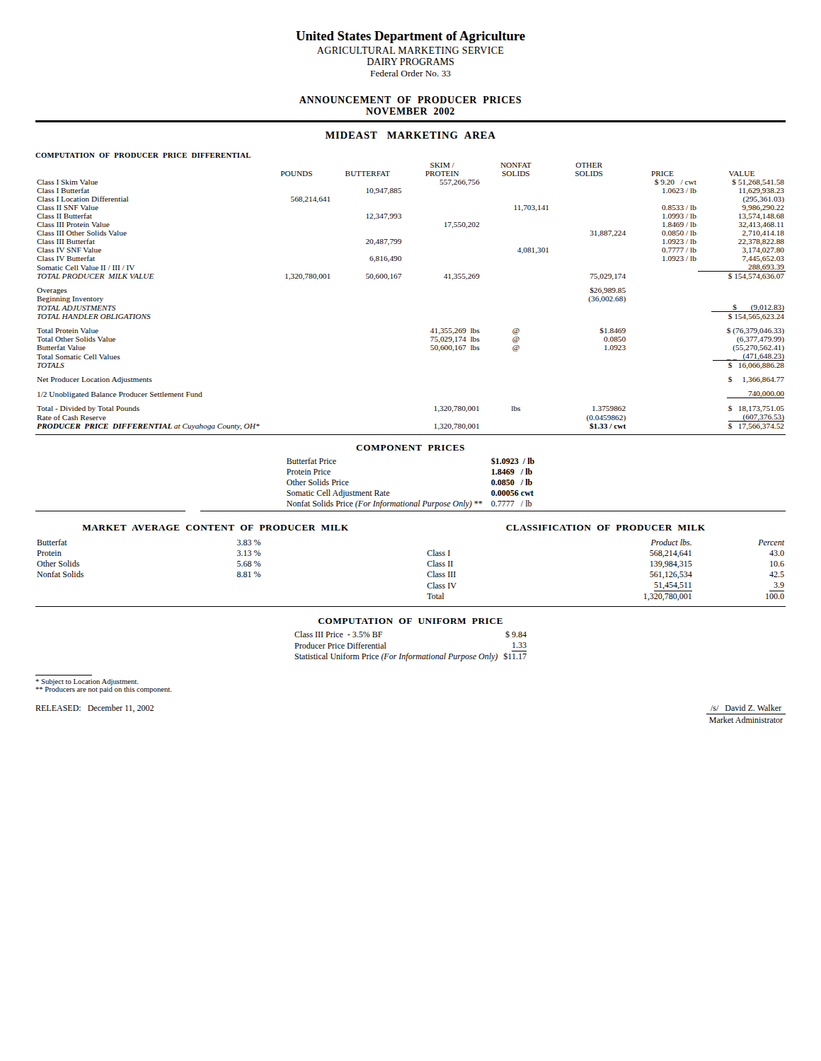United States Department of Agriculture
AGRICULTURAL MARKETING SERVICE
DAIRY PROGRAMS
Federal Order No. 33
ANNOUNCEMENT OF PRODUCER PRICES
NOVEMBER 2002
MIDEAST MARKETING AREA
COMPUTATION OF PRODUCER PRICE DIFFERENTIAL
| | | | SKIM / | NONFAT | OTHER | | |
| | POUNDS | BUTTERFAT | PROTEIN | SOLIDS | SOLIDS | PRICE | VALUE |
| Class I Skim Value | | | 557,266,756 | | | $ 9.20 / cwt | $ 51,268,541.58 |
| Class I Butterfat | | 10,947,885 | | | | 1.0623 / lb | 11,629,938.23 |
| Class I Location Differential | 568,214,641 | | | | | | (295,361.03) |
| Class II SNF Value | | | | 11,703,141 | | 0.8533 / lb | 9,986,290.22 |
| Class II Butterfat | | 12,347,993 | | | | 1.0993 / lb | 13,574,148.68 |
| Class III Protein Value | | | 17,550,202 | | | 1.8469 / lb | 32,413,468.11 |
| Class III Other Solids Value | | | | | 31,887,224 | 0.0850 / lb | 2,710,414.18 |
| Class III Butterfat | | 20,487,799 | | | | 1.0923 / lb | 22,378,822.88 |
| Class IV SNF Value | | | | 4,081,301 | | 0.7777 / lb | 3,174,027.80 |
| Class IV Butterfat | | 6,816,490 | | | | 1.0923 / lb | 7,445,652.03 |
| Somatic Cell Value II / III / IV | | | | | | | 288,693.39 |
| TOTAL PRODUCER MILK VALUE | 1,320,780,001 | 50,600,167 | 41,355,269 | | 75,029,174 | | $ 154,574,636.07 |
| Overages | | | | | $26,989.85 | | |
| Beginning Inventory | | | | | (36,002.68) | | |
| TOTAL ADJUSTMENTS | | | | | | | $ (9,012.83) |
| TOTAL HANDLER OBLIGATIONS | | | | | | | $ 154,565,623.24 |
| Total Protein Value | | | 41,355,269 lbs | @ | $1.8469 | | $ (76,379,046.33) |
| Total Other Solids Value | | | 75,029,174 lbs | @ | 0.0850 | | (6,377,479.99) |
| Butterfat Value | | | 50,600,167 lbs | @ | 1.0923 | | (55,270,562.41) |
| Total Somatic Cell Values | | | | | | | _ _ (471,648.23) |
| TOTALS | | | | | | | $ 16,066,886.28 |
| Net Producer Location Adjustments | | | | | | | $ 1,366,864.77 |
| 1/2 Unobligated Balance Producer Settlement Fund | | | | | | | 740,000.00 |
| Total - Divided by Total Pounds | | | 1,320,780,001 | lbs | 1.3759862 | | $ 18,173,751.05 |
| Rate of Cash Reserve | | | | | (0.0459862) | | (607,376.53) |
| PRODUCER PRICE DIFFERENTIAL at Cuyahoga County, OH* | | | 1,320,780,001 | | $1.33 / cwt | | $ 17,566,374.52 |
COMPONENT PRICES
| Butterfat Price | $1.0923 / lb |
| Protein Price | 1.8469 / lb |
| Other Solids Price | 0.0850 / lb |
| Somatic Cell Adjustment Rate | 0.00056 cwt |
| Nonfat Solids Price (For Informational Purpose Only) ** | 0.7777 / lb |
MARKET AVERAGE CONTENT OF PRODUCER MILK
| Butterfat | 3.83 % |
| Protein | 3.13 % |
| Other Solids | 5.68 % |
| Nonfat Solids | 8.81 % |
CLASSIFICATION OF PRODUCER MILK
| | Product lbs. | Percent |
| Class I | 568,214,641 | 43.0 |
| Class II | 139,984,315 | 10.6 |
| Class III | 561,126,534 | 42.5 |
| Class IV | 51,454,511 | 3.9 |
| Total | 1,320,780,001 | 100.0 |
COMPUTATION OF UNIFORM PRICE
| Class III Price - 3.5% BF | $ 9.84 |
| Producer Price Differential | 1.33 |
| Statistical Uniform Price (For Informational Purpose Only) | $11.17 |
* Subject to Location Adjustment.
** Producers are not paid on this component.
RELEASED: December 11, 2002
/s/ David Z. Walker Market Administrator